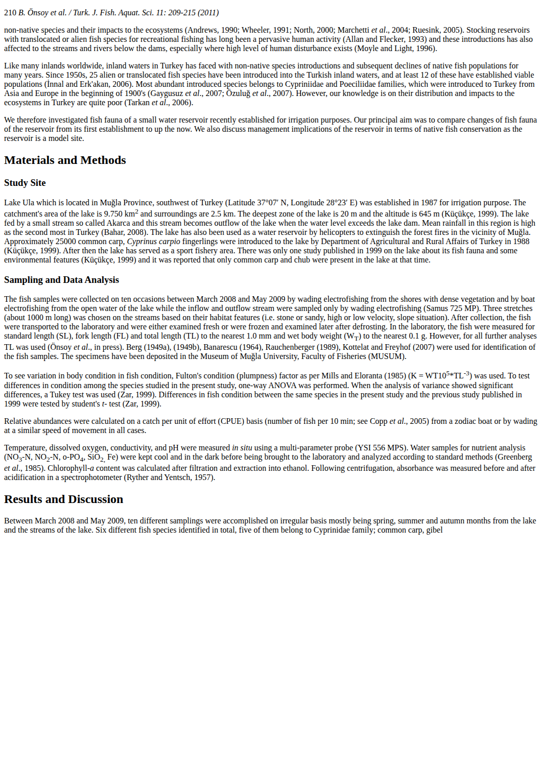210 B. Önsoy et al. / Turk. J. Fish. Aquat. Sci. 11: 209-215 (2011)
non-native species and their impacts to the ecosystems (Andrews, 1990; Wheeler, 1991; North, 2000; Marchetti et al., 2004; Ruesink, 2005). Stocking reservoirs with translocated or alien fish species for recreational fishing has long been a pervasive human activity (Allan and Flecker, 1993) and these introductions has also affected to the streams and rivers below the dams, especially where high level of human disturbance exists (Moyle and Light, 1996).
Like many inlands worldwide, inland waters in Turkey has faced with non-native species introductions and subsequent declines of native fish populations for many years. Since 1950s, 25 alien or translocated fish species have been introduced into the Turkish inland waters, and at least 12 of these have established viable populations (İnnal and Erk'akan, 2006). Most abundant introduced species belongs to Cypriniidae and Poeciliidae families, which were introduced to Turkey from Asia and Europe in the beginning of 1900's (Gaygusuz et al., 2007; Özuluğ et al., 2007). However, our knowledge is on their distribution and impacts to the ecosystems in Turkey are quite poor (Tarkan et al., 2006).
We therefore investigated fish fauna of a small water reservoir recently established for irrigation purposes. Our principal aim was to compare changes of fish fauna of the reservoir from its first establishment to up the now. We also discuss management implications of the reservoir in terms of native fish conservation as the reservoir is a model site.
Materials and Methods
Study Site
Lake Ula which is located in Muğla Province, southwest of Turkey (Latitude 37°07′ N, Longitude 28°23′ E) was established in 1987 for irrigation purpose. The catchment's area of the lake is 9.750 km2 and surroundings are 2.5 km. The deepest zone of the lake is 20 m and the altitude is 645 m (Küçükçe, 1999). The lake fed by a small stream so called Akarca and this stream becomes outflow of the lake when the water level exceeds the lake dam. Mean rainfall in this region is high as the second most in Turkey (Bahar, 2008). The lake has also been used as a water reservoir by helicopters to extinguish the forest fires in the vicinity of Muğla. Approximately 25000 common carp, Cyprinus carpio fingerlings were introduced to the lake by Department of Agricultural and Rural Affairs of Turkey in 1988 (Küçükçe, 1999). After then the lake has served as a sport fishery area. There was only one study published in 1999 on the lake about its fish fauna and some environmental features (Küçükçe, 1999) and it was reported that only common carp and chub were present in the lake at that time.
Sampling and Data Analysis
The fish samples were collected on ten occasions between March 2008 and May 2009 by wading electrofishing from the shores with dense vegetation and by boat electrofishing from the open water of the lake while the inflow and outflow stream were sampled only by wading electrofishing (Samus 725 MP). Three stretches (about 1000 m long) was chosen on the streams based on their habitat features (i.e. stone or sandy, high or low velocity, slope situation). After collection, the fish were transported to the laboratory and were either examined fresh or were frozen and examined later after defrosting. In the laboratory, the fish were measured for standard length (SL), fork length (FL) and total length (TL) to the nearest 1.0 mm and wet body weight (WT) to the nearest 0.1 g. However, for all further analyses TL was used (Önsoy et al., in press). Berg (1949a), (1949b), Banarescu (1964), Rauchenberger (1989), Kottelat and Freyhof (2007) were used for identification of the fish samples. The specimens have been deposited in the Museum of Muğla University, Faculty of Fisheries (MUSUM).
To see variation in body condition in fish condition, Fulton's condition (plumpness) factor as per Mills and Eloranta (1985) (K = WT105*TL-3) was used. To test differences in condition among the species studied in the present study, one-way ANOVA was performed. When the analysis of variance showed significant differences, a Tukey test was used (Zar, 1999). Differences in fish condition between the same species in the present study and the previous study published in 1999 were tested by student's t- test (Zar, 1999).
Relative abundances were calculated on a catch per unit of effort (CPUE) basis (number of fish per 10 min; see Copp et al., 2005) from a zodiac boat or by wading at a similar speed of movement in all cases.
Temperature, dissolved oxygen, conductivity, and pH were measured in situ using a multi-parameter probe (YSI 556 MPS). Water samples for nutrient analysis (NO3-N, NO2-N, o-PO4, SiO2, Fe) were kept cool and in the dark before being brought to the laboratory and analyzed according to standard methods (Greenberg et al., 1985). Chlorophyll-a content was calculated after filtration and extraction into ethanol. Following centrifugation, absorbance was measured before and after acidification in a spectrophotometer (Ryther and Yentsch, 1957).
Results and Discussion
Between March 2008 and May 2009, ten different samplings were accomplished on irregular basis mostly being spring, summer and autumn months from the lake and the streams of the lake. Six different fish species identified in total, five of them belong to Cyprinidae family; common carp, gibel